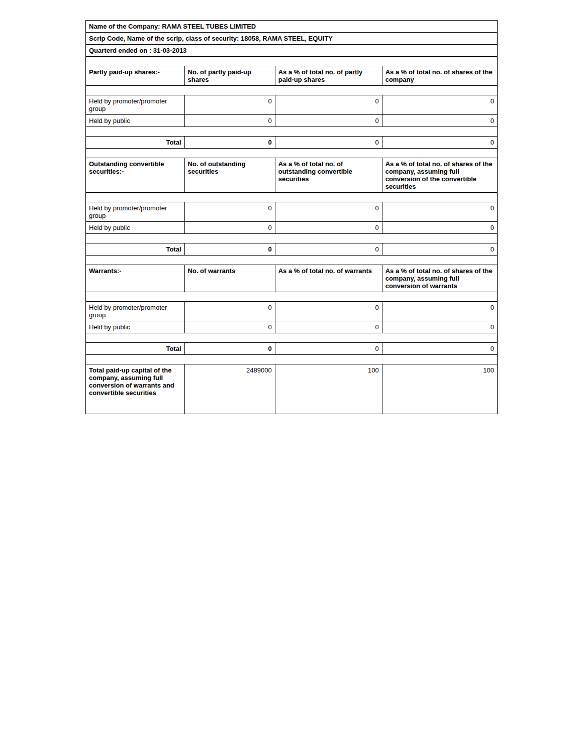| Name of the Company: RAMA STEEL TUBES LIMITED |
| Scrip Code, Name of the scrip, class of security: 18058, RAMA STEEL, EQUITY |
| Quarterd ended on : 31-03-2013 |
| Partly paid-up shares:- | No. of partly paid-up shares | As a % of total no. of partly paid-up shares | As a % of total no. of shares of the company |
| Held by promoter/promoter group | 0 | 0 | 0 |
| Held by public | 0 | 0 | 0 |
| Total | 0 | 0 | 0 |
| Outstanding convertible securities:- | No. of outstanding securities | As a % of total no. of outstanding convertible securities | As a % of total no. of shares of the company, assuming full conversion of the convertible securities |
| Held by promoter/promoter group | 0 | 0 | 0 |
| Held by public | 0 | 0 | 0 |
| Total | 0 | 0 | 0 |
| Warrants:- | No. of warrants | As a % of total no. of warrants | As a % of total no. of shares of the company, assuming full conversion of warrants |
| Held by promoter/promoter group | 0 | 0 | 0 |
| Held by public | 0 | 0 | 0 |
| Total | 0 | 0 | 0 |
| Total paid-up capital of the company, assuming full conversion of warrants and convertible securities | 2489000 | 100 | 100 |